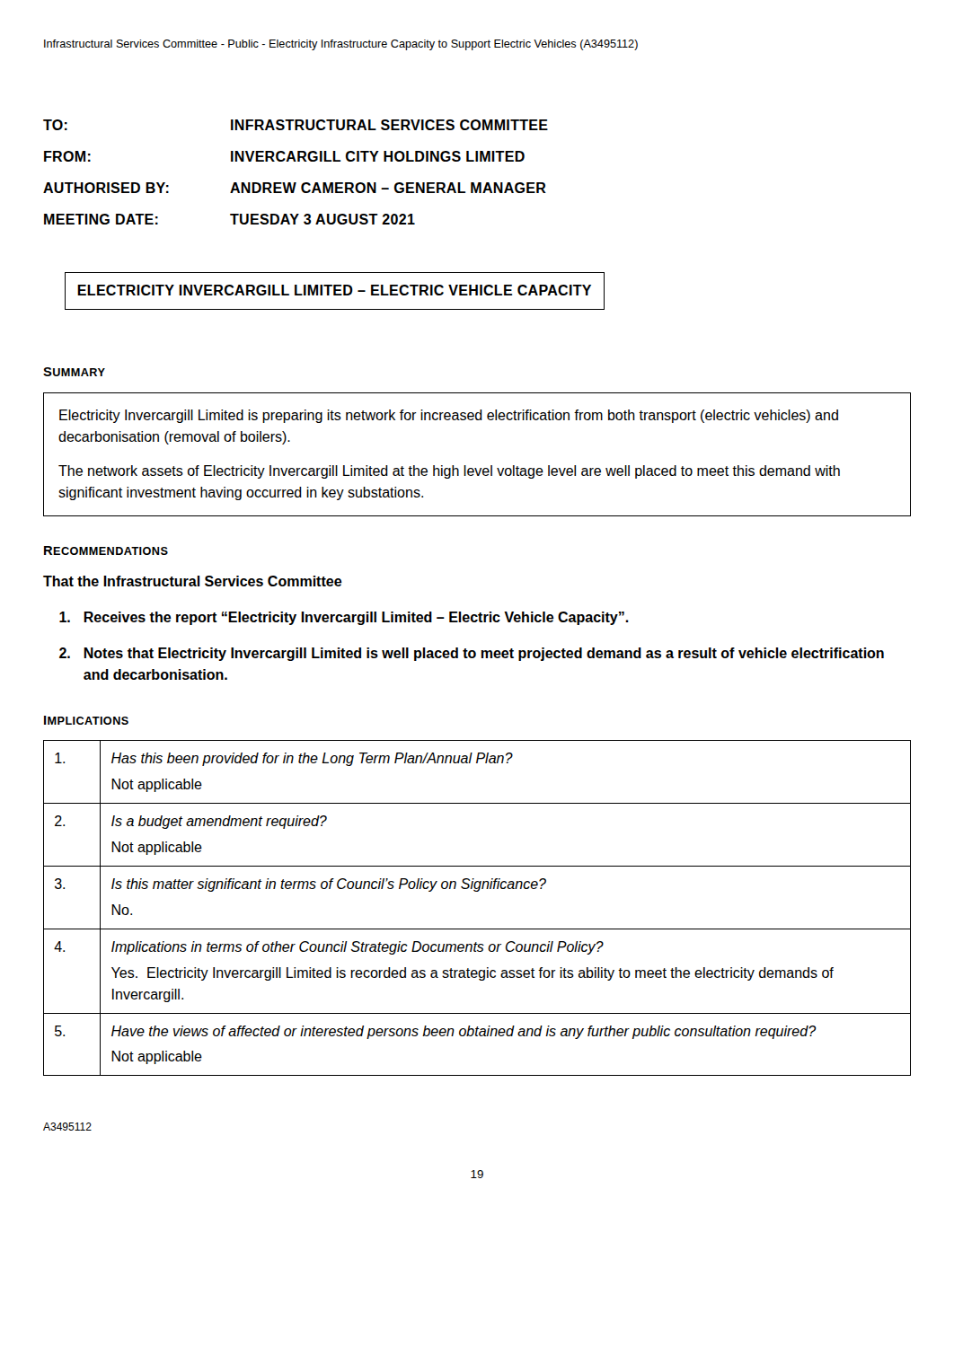Infrastructural Services Committee - Public - Electricity Infrastructure Capacity to Support Electric Vehicles (A3495112)
| TO: | INFRASTRUCTURAL SERVICES COMMITTEE |
| FROM: | INVERCARGILL CITY HOLDINGS LIMITED |
| AUTHORISED BY: | ANDREW CAMERON – GENERAL MANAGER |
| MEETING DATE: | TUESDAY 3 AUGUST 2021 |
ELECTRICITY INVERCARGILL LIMITED – ELECTRIC VEHICLE CAPACITY
SUMMARY
Electricity Invercargill Limited is preparing its network for increased electrification from both transport (electric vehicles) and decarbonisation (removal of boilers).
The network assets of Electricity Invercargill Limited at the high level voltage level are well placed to meet this demand with significant investment having occurred in key substations.
RECOMMENDATIONS
That the Infrastructural Services Committee
Receives the report “Electricity Invercargill Limited – Electric Vehicle Capacity”.
Notes that Electricity Invercargill Limited is well placed to meet projected demand as a result of vehicle electrification and decarbonisation.
IMPLICATIONS
| 1. | Has this been provided for in the Long Term Plan/Annual Plan? Not applicable |
| 2. | Is a budget amendment required? Not applicable |
| 3. | Is this matter significant in terms of Council’s Policy on Significance? No. |
| 4. | Implications in terms of other Council Strategic Documents or Council Policy? Yes. Electricity Invercargill Limited is recorded as a strategic asset for its ability to meet the electricity demands of Invercargill. |
| 5. | Have the views of affected or interested persons been obtained and is any further public consultation required? Not applicable |
A3495112
19